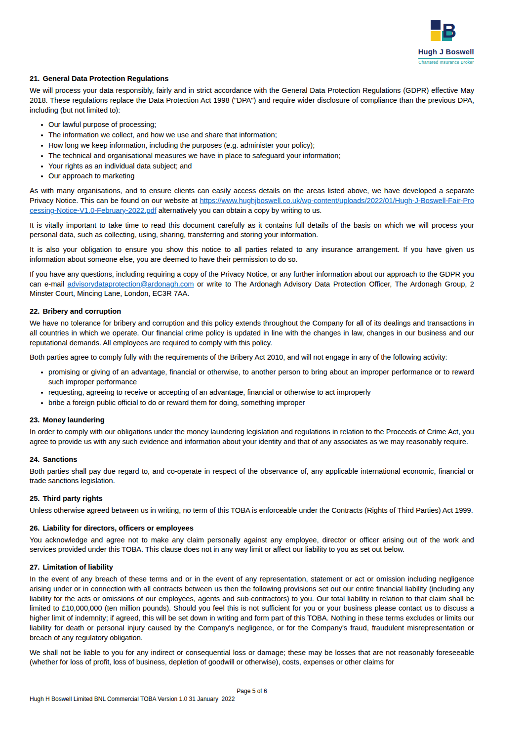B
Hugh J Boswell
Chartered Insurance Broker
21. General Data Protection Regulations
We will process your data responsibly, fairly and in strict accordance with the General Data Protection Regulations (GDPR) effective May 2018. These regulations replace the Data Protection Act 1998 ("DPA") and require wider disclosure of compliance than the previous DPA, including (but not limited to):
Our lawful purpose of processing;
The information we collect, and how we use and share that information;
How long we keep information, including the purposes (e.g. administer your policy);
The technical and organisational measures we have in place to safeguard your information;
Your rights as an individual data subject; and
Our approach to marketing
As with many organisations, and to ensure clients can easily access details on the areas listed above, we have developed a separate Privacy Notice. This can be found on our website at https://www.hughjboswell.co.uk/wp-content/uploads/2022/01/Hugh-J-Boswell-Fair-Processing-Notice-V1.0-February-2022.pdf alternatively you can obtain a copy by writing to us.
It is vitally important to take time to read this document carefully as it contains full details of the basis on which we will process your personal data, such as collecting, using, sharing, transferring and storing your information.
It is also your obligation to ensure you show this notice to all parties related to any insurance arrangement. If you have given us information about someone else, you are deemed to have their permission to do so.
If you have any questions, including requiring a copy of the Privacy Notice, or any further information about our approach to the GDPR you can e-mail advisorydataprotection@ardonagh.com or write to The Ardonagh Advisory Data Protection Officer, The Ardonagh Group, 2 Minster Court, Mincing Lane, London, EC3R 7AA.
22. Bribery and corruption
We have no tolerance for bribery and corruption and this policy extends throughout the Company for all of its dealings and transactions in all countries in which we operate. Our financial crime policy is updated in line with the changes in law, changes in our business and our reputational demands. All employees are required to comply with this policy.
Both parties agree to comply fully with the requirements of the Bribery Act 2010, and will not engage in any of the following activity:
promising or giving of an advantage, financial or otherwise, to another person to bring about an improper performance or to reward such improper performance
requesting, agreeing to receive or accepting of an advantage, financial or otherwise to act improperly
bribe a foreign public official to do or reward them for doing, something improper
23. Money laundering
In order to comply with our obligations under the money laundering legislation and regulations in relation to the Proceeds of Crime Act, you agree to provide us with any such evidence and information about your identity and that of any associates as we may reasonably require.
24. Sanctions
Both parties shall pay due regard to, and co-operate in respect of the observance of, any applicable international economic, financial or trade sanctions legislation.
25. Third party rights
Unless otherwise agreed between us in writing, no term of this TOBA is enforceable under the Contracts (Rights of Third Parties) Act 1999.
26. Liability for directors, officers or employees
You acknowledge and agree not to make any claim personally against any employee, director or officer arising out of the work and services provided under this TOBA. This clause does not in any way limit or affect our liability to you as set out below.
27. Limitation of liability
In the event of any breach of these terms and or in the event of any representation, statement or act or omission including negligence arising under or in connection with all contracts between us then the following provisions set out our entire financial liability (including any liability for the acts or omissions of our employees, agents and sub-contractors) to you. Our total liability in relation to that claim shall be limited to £10,000,000 (ten million pounds). Should you feel this is not sufficient for you or your business please contact us to discuss a higher limit of indemnity; if agreed, this will be set down in writing and form part of this TOBA. Nothing in these terms excludes or limits our liability for death or personal injury caused by the Company's negligence, or for the Company's fraud, fraudulent misrepresentation or breach of any regulatory obligation.
We shall not be liable to you for any indirect or consequential loss or damage; these may be losses that are not reasonably foreseeable (whether for loss of profit, loss of business, depletion of goodwill or otherwise), costs, expenses or other claims for
Page 5 of 6
Hugh H Boswell Limited BNL Commercial TOBA Version 1.0 31 January 2022